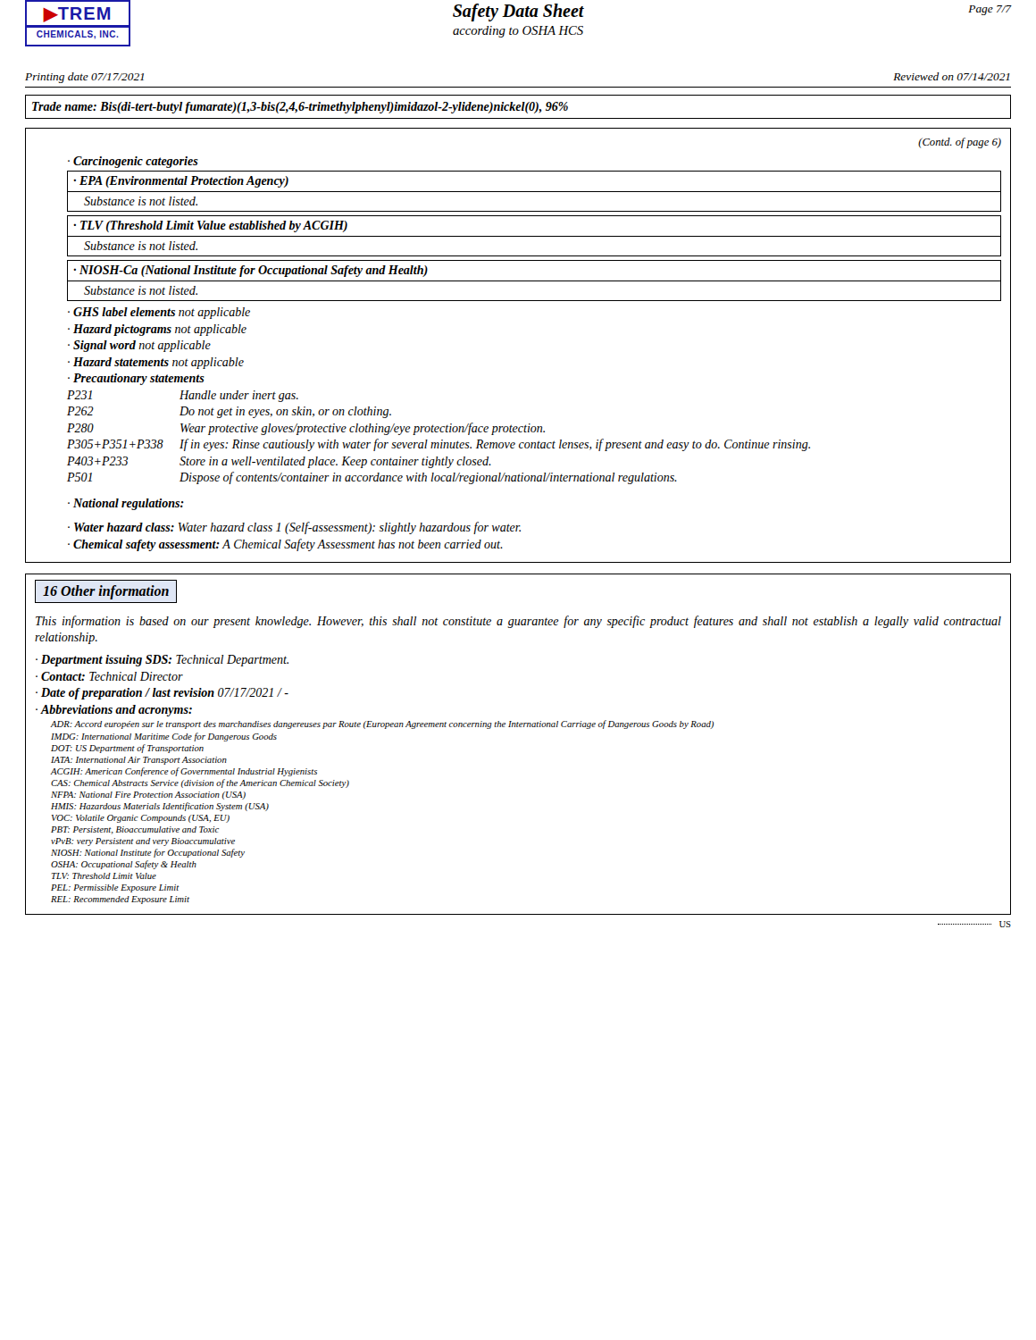▶TREM
CHEMICALS, INC.
Page 7/7
Safety Data Sheet
according to OSHA HCS
Printing date 07/17/2021
Reviewed on 07/14/2021
Trade name: Bis(di-tert-butyl fumarate)(1,3-bis(2,4,6-trimethylphenyl)imidazol-2-ylidene)nickel(0), 96%
(Contd. of page 6)
· Carcinogenic categories
· EPA (Environmental Protection Agency)
Substance is not listed.
· TLV (Threshold Limit Value established by ACGIH)
Substance is not listed.
· NIOSH-Ca (National Institute for Occupational Safety and Health)
Substance is not listed.
· GHS label elements not applicable
· Hazard pictograms not applicable
· Signal word not applicable
· Hazard statements not applicable
· Precautionary statements
| P231 | Handle under inert gas. |
| P262 | Do not get in eyes, on skin, or on clothing. |
| P280 | Wear protective gloves/protective clothing/eye protection/face protection. |
| P305+P351+P338 | If in eyes: Rinse cautiously with water for several minutes. Remove contact lenses, if present and easy to do. Continue rinsing. |
| P403+P233 | Store in a well-ventilated place. Keep container tightly closed. |
| P501 | Dispose of contents/container in accordance with local/regional/national/international regulations. |
· National regulations:
· Water hazard class: Water hazard class 1 (Self-assessment): slightly hazardous for water.
· Chemical safety assessment: A Chemical Safety Assessment has not been carried out.
16 Other information
This information is based on our present knowledge. However, this shall not constitute a guarantee for any specific product features and shall not establish a legally valid contractual relationship.
· Department issuing SDS: Technical Department.
· Contact: Technical Director
· Date of preparation / last revision 07/17/2021 / -
· Abbreviations and acronyms:
ADR: Accord européen sur le transport des marchandises dangereuses par Route (European Agreement concerning the International Carriage of Dangerous Goods by Road)
IMDG: International Maritime Code for Dangerous Goods
DOT: US Department of Transportation
IATA: International Air Transport Association
ACGIH: American Conference of Governmental Industrial Hygienists
CAS: Chemical Abstracts Service (division of the American Chemical Society)
NFPA: National Fire Protection Association (USA)
HMIS: Hazardous Materials Identification System (USA)
VOC: Volatile Organic Compounds (USA, EU)
PBT: Persistent, Bioaccumulative and Toxic
vPvB: very Persistent and very Bioaccumulative
NIOSH: National Institute for Occupational Safety
OSHA: Occupational Safety & Health
TLV: Threshold Limit Value
PEL: Permissible Exposure Limit
REL: Recommended Exposure Limit
US